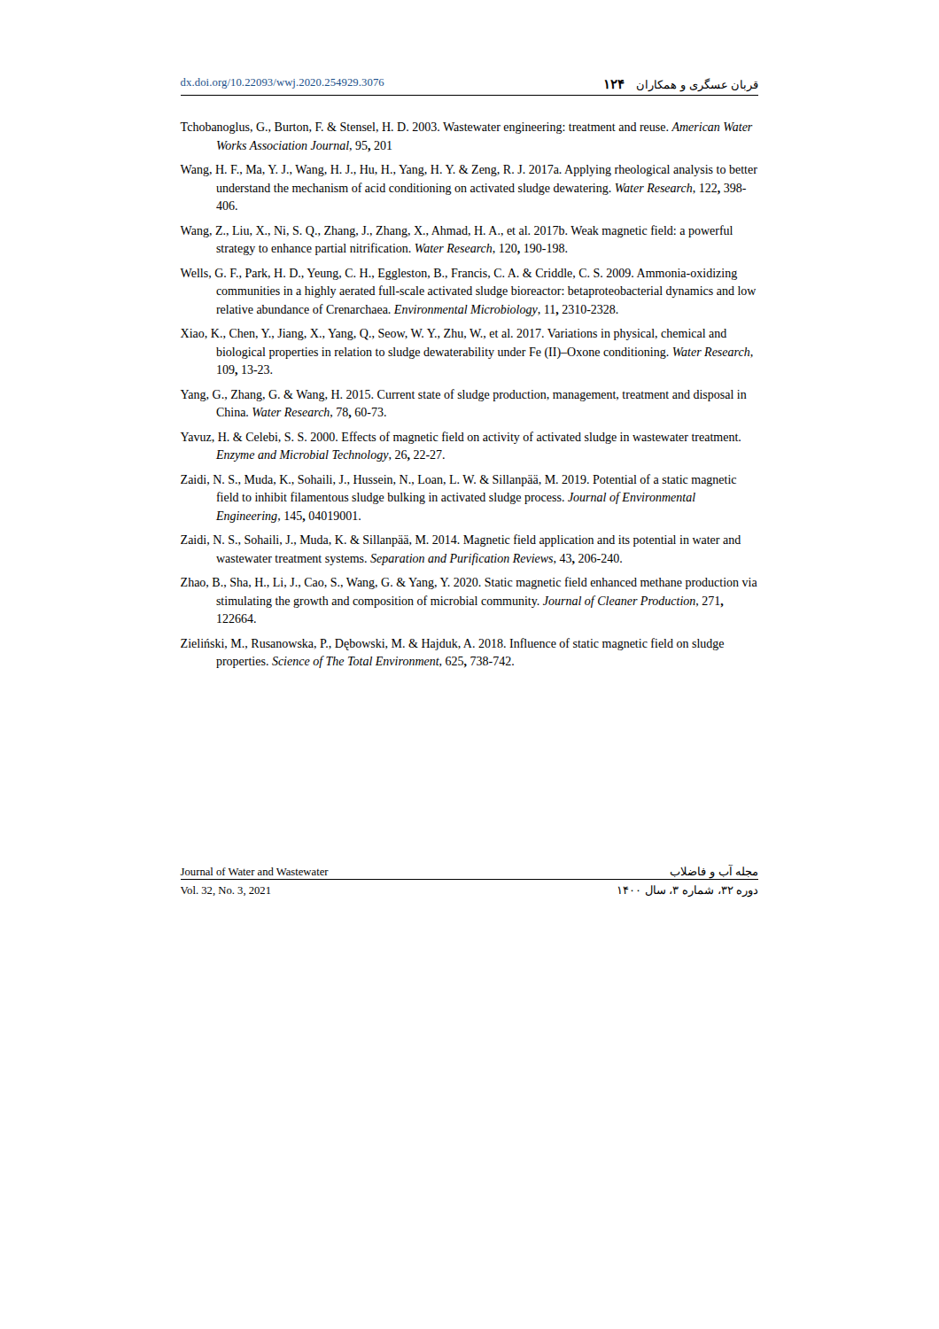dx.doi.org/10.22093/wwj.2020.254929.3076
قربان عسگری و همکاران ۱۲۴
Tchobanoglus, G., Burton, F. & Stensel, H. D. 2003. Wastewater engineering: treatment and reuse. American Water Works Association Journal, 95, 201
Wang, H. F., Ma, Y. J., Wang, H. J., Hu, H., Yang, H. Y. & Zeng, R. J. 2017a. Applying rheological analysis to better understand the mechanism of acid conditioning on activated sludge dewatering. Water Research, 122, 398-406.
Wang, Z., Liu, X., Ni, S. Q., Zhang, J., Zhang, X., Ahmad, H. A., et al. 2017b. Weak magnetic field: a powerful strategy to enhance partial nitrification. Water Research, 120, 190-198.
Wells, G. F., Park, H. D., Yeung, C. H., Eggleston, B., Francis, C. A. & Criddle, C. S. 2009. Ammonia‐oxidizing communities in a highly aerated full‐scale activated sludge bioreactor: betaproteobacterial dynamics and low relative abundance of Crenarchaea. Environmental Microbiology, 11, 2310-2328.
Xiao, K., Chen, Y., Jiang, X., Yang, Q., Seow, W. Y., Zhu, W., et al. 2017. Variations in physical, chemical and biological properties in relation to sludge dewaterability under Fe (II)–Oxone conditioning. Water Research, 109, 13-23.
Yang, G., Zhang, G. & Wang, H. 2015. Current state of sludge production, management, treatment and disposal in China. Water Research, 78, 60-73.
Yavuz, H. & Celebi, S. S. 2000. Effects of magnetic field on activity of activated sludge in wastewater treatment. Enzyme and Microbial Technology, 26, 22-27.
Zaidi, N. S., Muda, K., Sohaili, J., Hussein, N., Loan, L. W. & Sillanpää, M. 2019. Potential of a static magnetic field to inhibit filamentous sludge bulking in activated sludge process. Journal of Environmental Engineering, 145, 04019001.
Zaidi, N. S., Sohaili, J., Muda, K. & Sillanpää, M. 2014. Magnetic field application and its potential in water and wastewater treatment systems. Separation and Purification Reviews, 43, 206-240.
Zhao, B., Sha, H., Li, J., Cao, S., Wang, G. & Yang, Y. 2020. Static magnetic field enhanced methane production via stimulating the growth and composition of microbial community. Journal of Cleaner Production, 271, 122664.
Zieliński, M., Rusanowska, P., Dębowski, M. & Hajduk, A. 2018. Influence of static magnetic field on sludge properties. Science of The Total Environment, 625, 738-742.
Journal of Water and Wastewater
مجله آب و فاضلاب
Vol. 32, No. 3, 2021
دوره ۳۲، شماره ۳، سال ۱۴۰۰